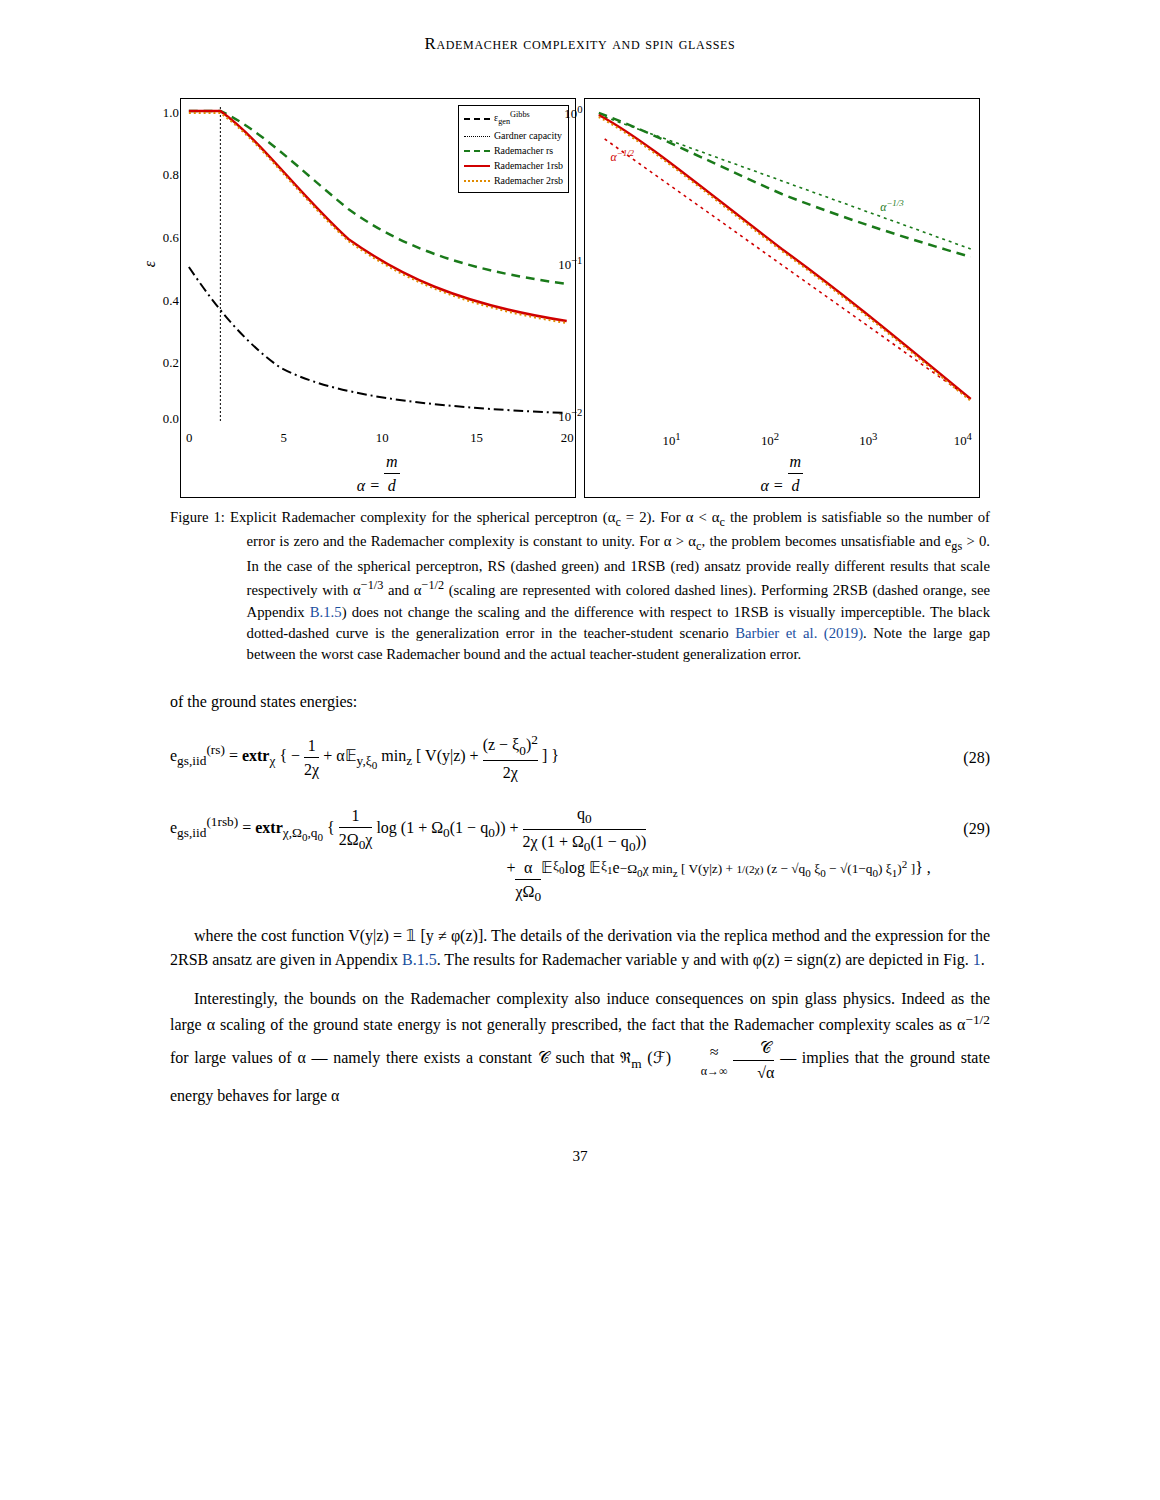Rademacher complexity and spin glasses
ε
1.0 0.8 0.6 0.4 0.2 0.0
εgenGibbs
Gardner capacity
Rademacher rs
Rademacher 1rsb
Rademacher 2rsb
0 5 10 15 20
α = md
100 10−1 10−2
α−1/2 α−1/3
101 102 103 104
α = md
Figure 1: Explicit Rademacher complexity for the spherical perceptron (αc = 2). For α < αc the problem is satisfiable so the number of error is zero and the Rademacher complexity is constant to unity. For α > αc, the problem becomes unsatisfiable and egs > 0. In the case of the spherical perceptron, RS (dashed green) and 1RSB (red) ansatz provide really different results that scale respectively with α−1/3 and α−1/2 (scaling are represented with colored dashed lines). Performing 2RSB (dashed orange, see Appendix B.1.5) does not change the scaling and the difference with respect to 1RSB is visually imperceptible. The black dotted-dashed curve is the generalization error in the teacher-student scenario Barbier et al. (2019). Note the large gap between the worst case Rademacher bound and the actual teacher-student generalization error.
of the ground states energies:
egs,iid(rs) = extrχ { − 12χ + α𝔼y,ξ0 minz [ V(y|z) + (z − ξ0)22χ ] }
(28)
egs,iid(1rsb) = extrχ,Ω0,q0 { 12Ω0χ log (1 + Ω0(1 − q0)) + q02χ (1 + Ω0(1 − q0))
(29)
+ αχΩ0 𝔼ξ0 log 𝔼ξ1 e−Ω0χ minz [ V(y|z) + 1/(2χ) (z − √q0 ξ0 − √(1−q0) ξ1)2 ] } ,
where the cost function V(y|z) = 𝟙 [y ≠ φ(z)]. The details of the derivation via the replica method and the expression for the 2RSB ansatz are given in Appendix B.1.5. The results for Rademacher variable y and with φ(z) = sign(z) are depicted in Fig. 1.
Interestingly, the bounds on the Rademacher complexity also induce consequences on spin glass physics. Indeed as the large α scaling of the ground state energy is not generally prescribed, the fact that the Rademacher complexity scales as α−1/2 for large values of α — namely there exists a constant 𝒞 such that ℜm (ℱ) ≈α→∞ 𝒞√α — implies that the ground state energy behaves for large α
37